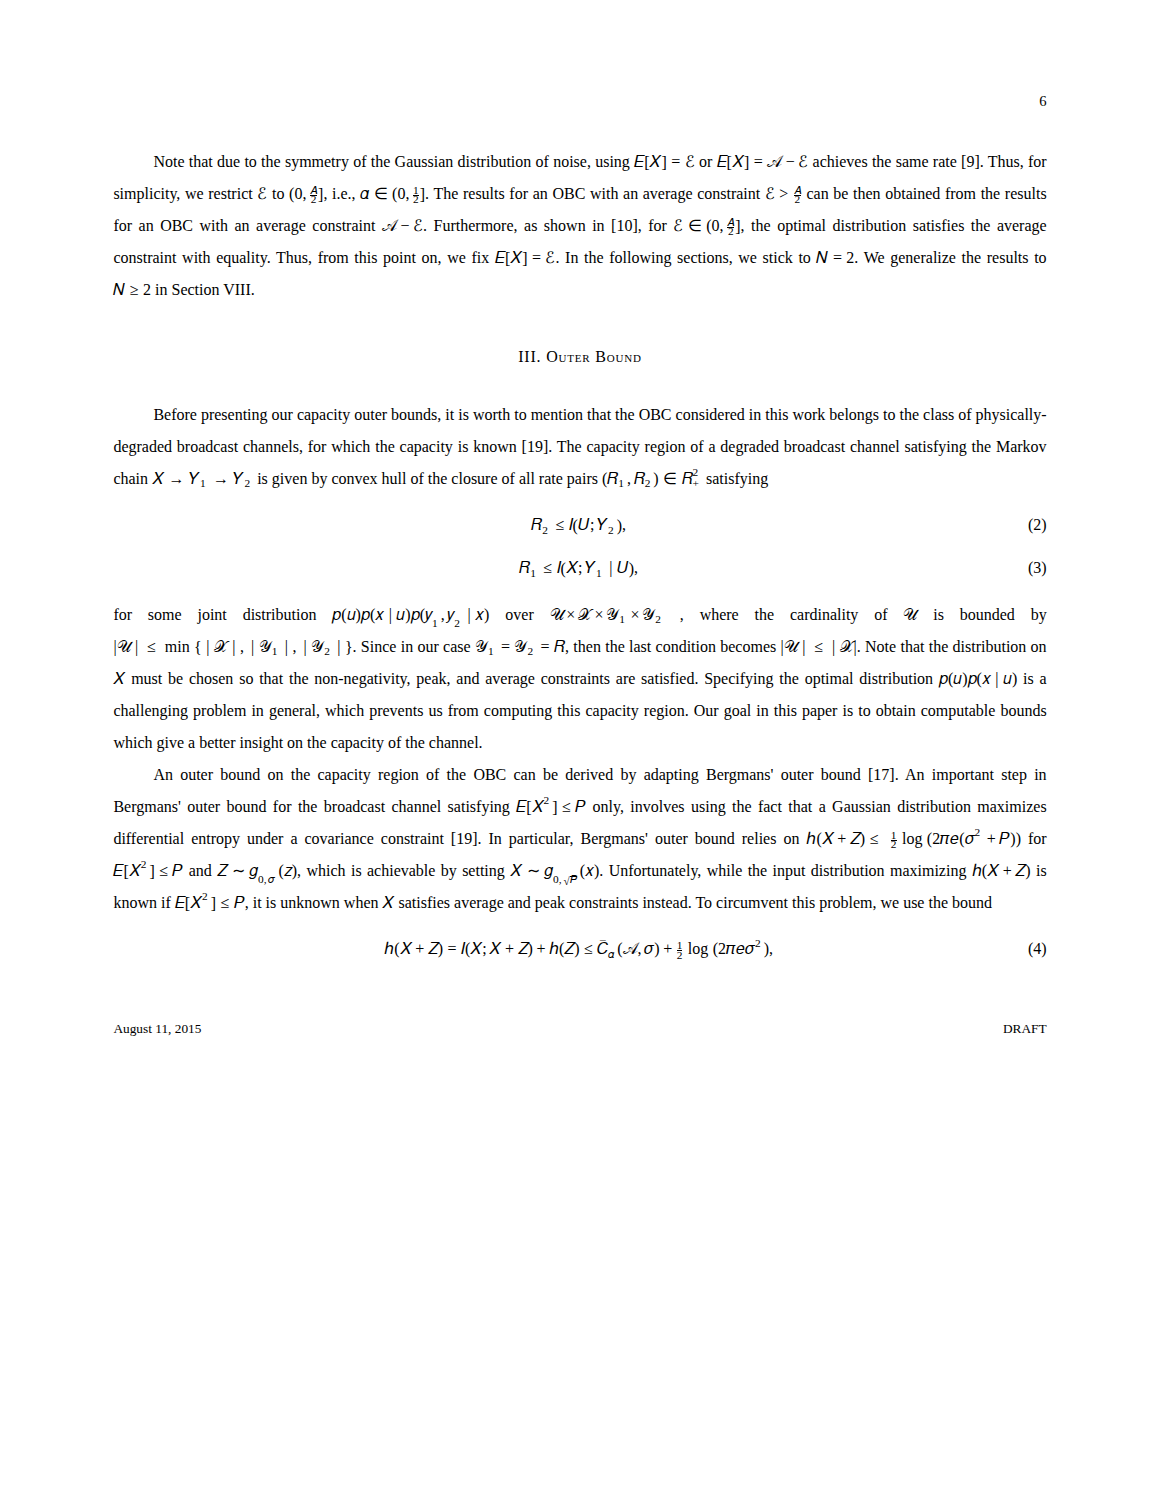6
Note that due to the symmetry of the Gaussian distribution of noise, using E[X]=ℰ or E[X]=𝒜−ℰ achieves the same rate [9]. Thus, for simplicity, we restrict ℰ to (0,A2], i.e., α∈(0,12]. The results for an OBC with an average constraint ℰ>A2 can be then obtained from the results for an OBC with an average constraint 𝒜−ℰ. Furthermore, as shown in [10], for ℰ∈(0,A2], the optimal distribution satisfies the average constraint with equality. Thus, from this point on, we fix E[X]=ℰ. In the following sections, we stick to N=2. We generalize the results to N≥2 in Section VIII.
III. Outer Bound
Before presenting our capacity outer bounds, it is worth to mention that the OBC considered in this work belongs to the class of physically-degraded broadcast channels, for which the capacity is known [19]. The capacity region of a degraded broadcast channel satisfying the Markov chain X→Y1→Y2 is given by convex hull of the closure of all rate pairs (R1,R2)∈R+2 satisfying
R2≤I(U;Y2), (2) R1≤I(X;Y1|U), (3)
for some joint distribution p(u)p(x|u)p(y1,y2|x) over 𝒰×𝒳×𝒴1×𝒴2 , where the cardinality of 𝒰 is bounded by |𝒰|≤min{|𝒳|,|𝒴1|,|𝒴2|}. Since in our case 𝒴1=𝒴2=R, then the last condition becomes |𝒰|≤|𝒳|. Note that the distribution on X must be chosen so that the non-negativity, peak, and average constraints are satisfied. Specifying the optimal distribution p(u)p(x|u) is a challenging problem in general, which prevents us from computing this capacity region. Our goal in this paper is to obtain computable bounds which give a better insight on the capacity of the channel.
An outer bound on the capacity region of the OBC can be derived by adapting Bergmans' outer bound [17]. An important step in Bergmans' outer bound for the broadcast channel satisfying E[X2]≤P only, involves using the fact that a Gaussian distribution maximizes differential entropy under a covariance constraint [19]. In particular, Bergmans' outer bound relies on h(X+Z)≤ 12log(2πe(σ2+P)) for E[X2]≤P and Z∼g0,σ(z), which is achievable by setting X∼g0,P(x). Unfortunately, while the input distribution maximizing h(X+Z) is known if E[X2]≤P, it is unknown when X satisfies average and peak constraints instead. To circumvent this problem, we use the bound
h(X+Z)=I(X;X+Z)+h(Z)≤C¯α(𝒜,σ)+12log(2πeσ2), (4)
August 11, 2015 DRAFT